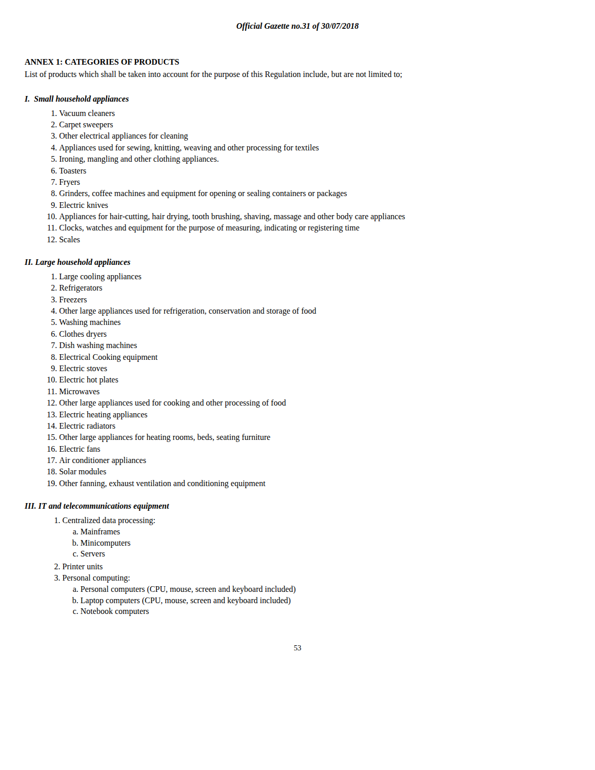Official Gazette no.31 of 30/07/2018
ANNEX 1: CATEGORIES OF PRODUCTS
List of products which shall be taken into account for the purpose of this Regulation include, but are not limited to;
I. Small household appliances
Vacuum cleaners
Carpet sweepers
Other electrical appliances for cleaning
Appliances used for sewing, knitting, weaving and other processing for textiles
Ironing, mangling and other clothing appliances.
Toasters
Fryers
Grinders, coffee machines and equipment for opening or sealing containers or packages
Electric knives
Appliances for hair-cutting, hair drying, tooth brushing, shaving, massage and other body care appliances
Clocks, watches and equipment for the purpose of measuring, indicating or registering time
Scales
II. Large household appliances
Large cooling appliances
Refrigerators
Freezers
Other large appliances used for refrigeration, conservation and storage of food
Washing machines
Clothes dryers
Dish washing machines
Electrical Cooking equipment
Electric stoves
Electric hot plates
Microwaves
Other large appliances used for cooking and other processing of food
Electric heating appliances
Electric radiators
Other large appliances for heating rooms, beds, seating furniture
Electric fans
Air conditioner appliances
Solar modules
Other fanning, exhaust ventilation and conditioning equipment
III. IT and telecommunications equipment
Centralized data processing:
Mainframes
Minicomputers
Servers
Printer units
Personal computing:
Personal computers (CPU, mouse, screen and keyboard included)
Laptop computers (CPU, mouse, screen and keyboard included)
Notebook computers
53